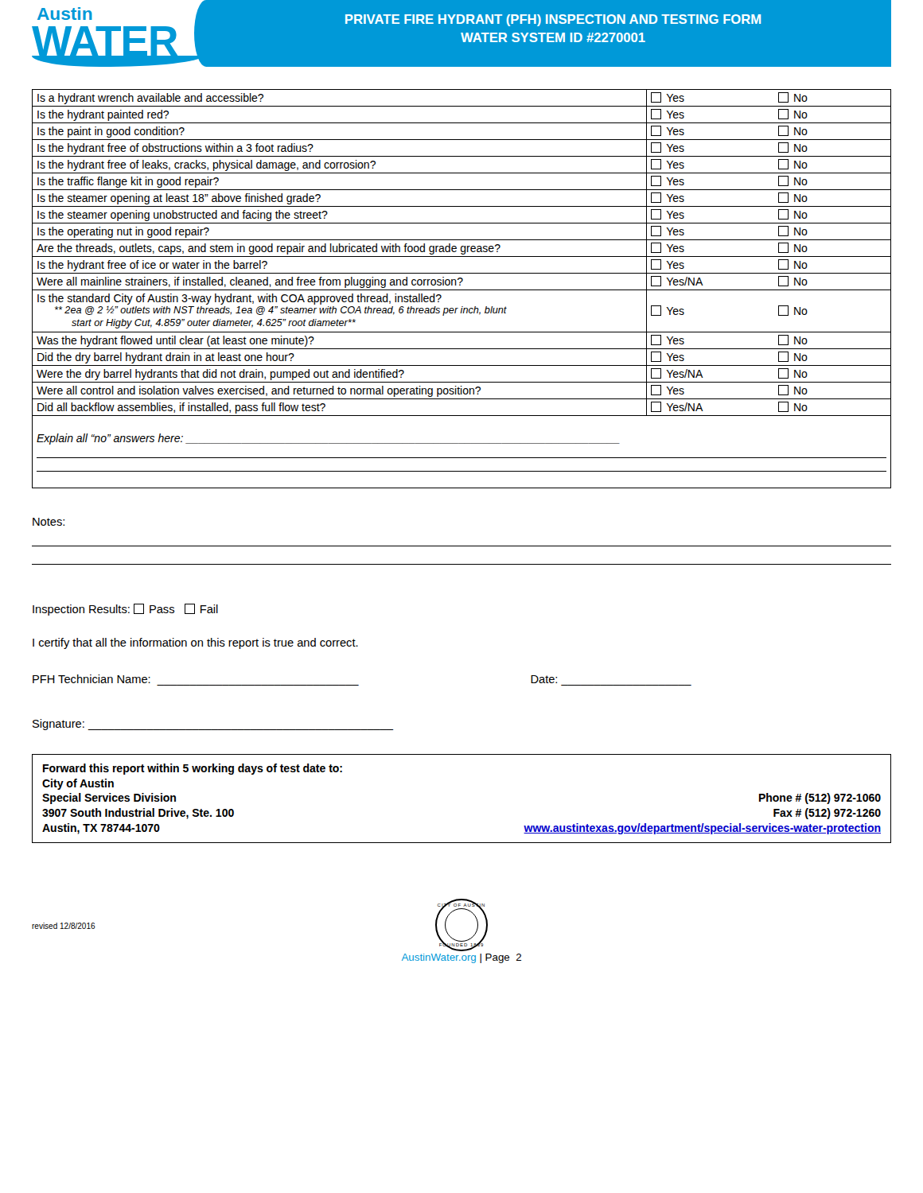Austin
WATER
PRIVATE FIRE HYDRANT (PFH) INSPECTION AND TESTING FORM
WATER SYSTEM ID #2270001
| Is a hydrant wrench available and accessible? | Yes No |
| Is the hydrant painted red? | Yes No |
| Is the paint in good condition? | Yes No |
| Is the hydrant free of obstructions within a 3 foot radius? | Yes No |
| Is the hydrant free of leaks, cracks, physical damage, and corrosion? | Yes No |
| Is the traffic flange kit in good repair? | Yes No |
| Is the steamer opening at least 18” above finished grade? | Yes No |
| Is the steamer opening unobstructed and facing the street? | Yes No |
| Is the operating nut in good repair? | Yes No |
| Are the threads, outlets, caps, and stem in good repair and lubricated with food grade grease? | Yes No |
| Is the hydrant free of ice or water in the barrel? | Yes No |
| Were all mainline strainers, if installed, cleaned, and free from plugging and corrosion? | Yes/NA No |
| Is the standard City of Austin 3-way hydrant, with COA approved thread, installed? ** 2ea @ 2 ½” outlets with NST threads, 1ea @ 4” steamer with COA thread, 6 threads per inch, blunt start or Higby Cut, 4.859” outer diameter, 4.625” root diameter** | Yes No |
| Was the hydrant flowed until clear (at least one minute)? | Yes No |
| Did the dry barrel hydrant drain in at least one hour? | Yes No |
| Were the dry barrel hydrants that did not drain, pumped out and identified? | Yes/NA No |
| Were all control and isolation valves exercised, and returned to normal operating position? | Yes No |
| Did all backflow assemblies, if installed, pass full flow test? | Yes/NA No |
| Explain all “no” answers here: ______________________________________________________________________ |
Notes:
Inspection Results: Pass Fail
I certify that all the information on this report is true and correct.
PFH Technician Name: _______________________________
Date: ____________________
Signature: _______________________________________________
Forward this report within 5 working days of test date to:
City of Austin
Special Services Division Phone # (512) 972-1060
3907 South Industrial Drive, Ste. 100 Fax # (512) 972-1260
Austin, TX 78744-1070 www.austintexas.gov/department/special-services-water-protection
CITY OF AUSTIN
FOUNDED 1839
revised 12/8/2016
AustinWater.org | Page 2